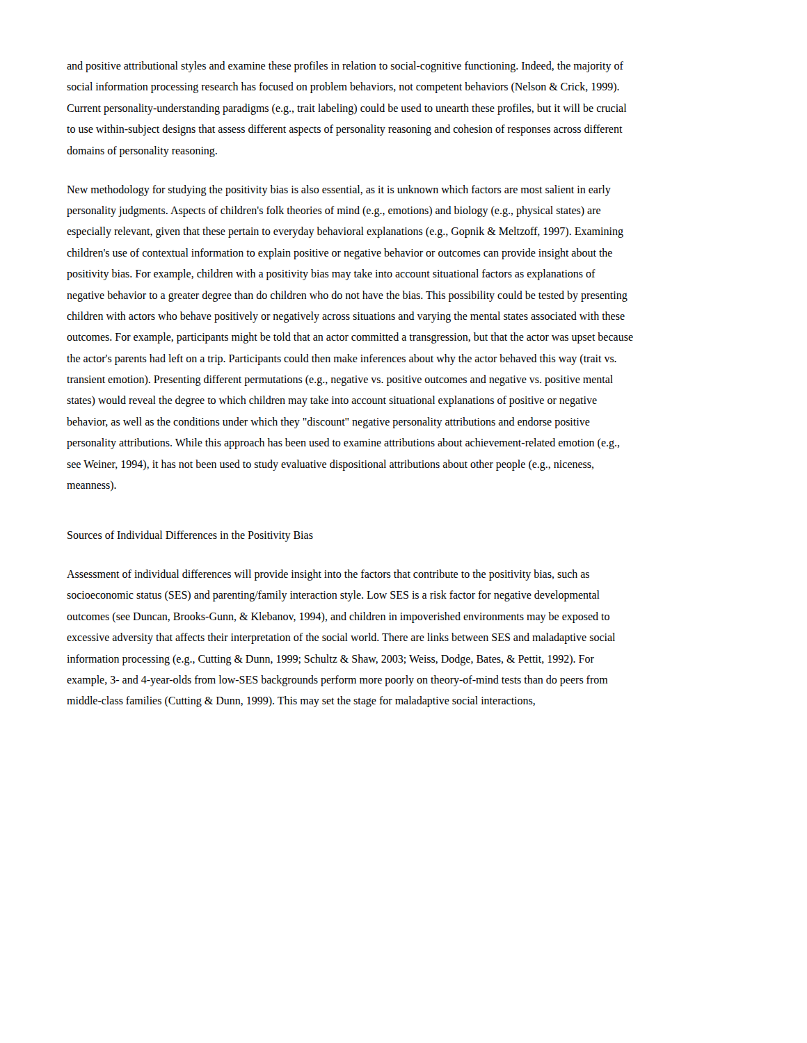and positive attributional styles and examine these profiles in relation to social-cognitive functioning. Indeed, the majority of social information processing research has focused on problem behaviors, not competent behaviors (Nelson & Crick, 1999). Current personality-understanding paradigms (e.g., trait labeling) could be used to unearth these profiles, but it will be crucial to use within-subject designs that assess different aspects of personality reasoning and cohesion of responses across different domains of personality reasoning.
New methodology for studying the positivity bias is also essential, as it is unknown which factors are most salient in early personality judgments. Aspects of children's folk theories of mind (e.g., emotions) and biology (e.g., physical states) are especially relevant, given that these pertain to everyday behavioral explanations (e.g., Gopnik & Meltzoff, 1997). Examining children's use of contextual information to explain positive or negative behavior or outcomes can provide insight about the positivity bias. For example, children with a positivity bias may take into account situational factors as explanations of negative behavior to a greater degree than do children who do not have the bias. This possibility could be tested by presenting children with actors who behave positively or negatively across situations and varying the mental states associated with these outcomes. For example, participants might be told that an actor committed a transgression, but that the actor was upset because the actor's parents had left on a trip. Participants could then make inferences about why the actor behaved this way (trait vs. transient emotion). Presenting different permutations (e.g., negative vs. positive outcomes and negative vs. positive mental states) would reveal the degree to which children may take into account situational explanations of positive or negative behavior, as well as the conditions under which they "discount" negative personality attributions and endorse positive personality attributions. While this approach has been used to examine attributions about achievement-related emotion (e.g., see Weiner, 1994), it has not been used to study evaluative dispositional attributions about other people (e.g., niceness, meanness).
Sources of Individual Differences in the Positivity Bias
Assessment of individual differences will provide insight into the factors that contribute to the positivity bias, such as socioeconomic status (SES) and parenting/family interaction style. Low SES is a risk factor for negative developmental outcomes (see Duncan, Brooks-Gunn, & Klebanov, 1994), and children in impoverished environments may be exposed to excessive adversity that affects their interpretation of the social world. There are links between SES and maladaptive social information processing (e.g., Cutting & Dunn, 1999; Schultz & Shaw, 2003; Weiss, Dodge, Bates, & Pettit, 1992). For example, 3- and 4-year-olds from low-SES backgrounds perform more poorly on theory-of-mind tests than do peers from middle-class families (Cutting & Dunn, 1999). This may set the stage for maladaptive social interactions,